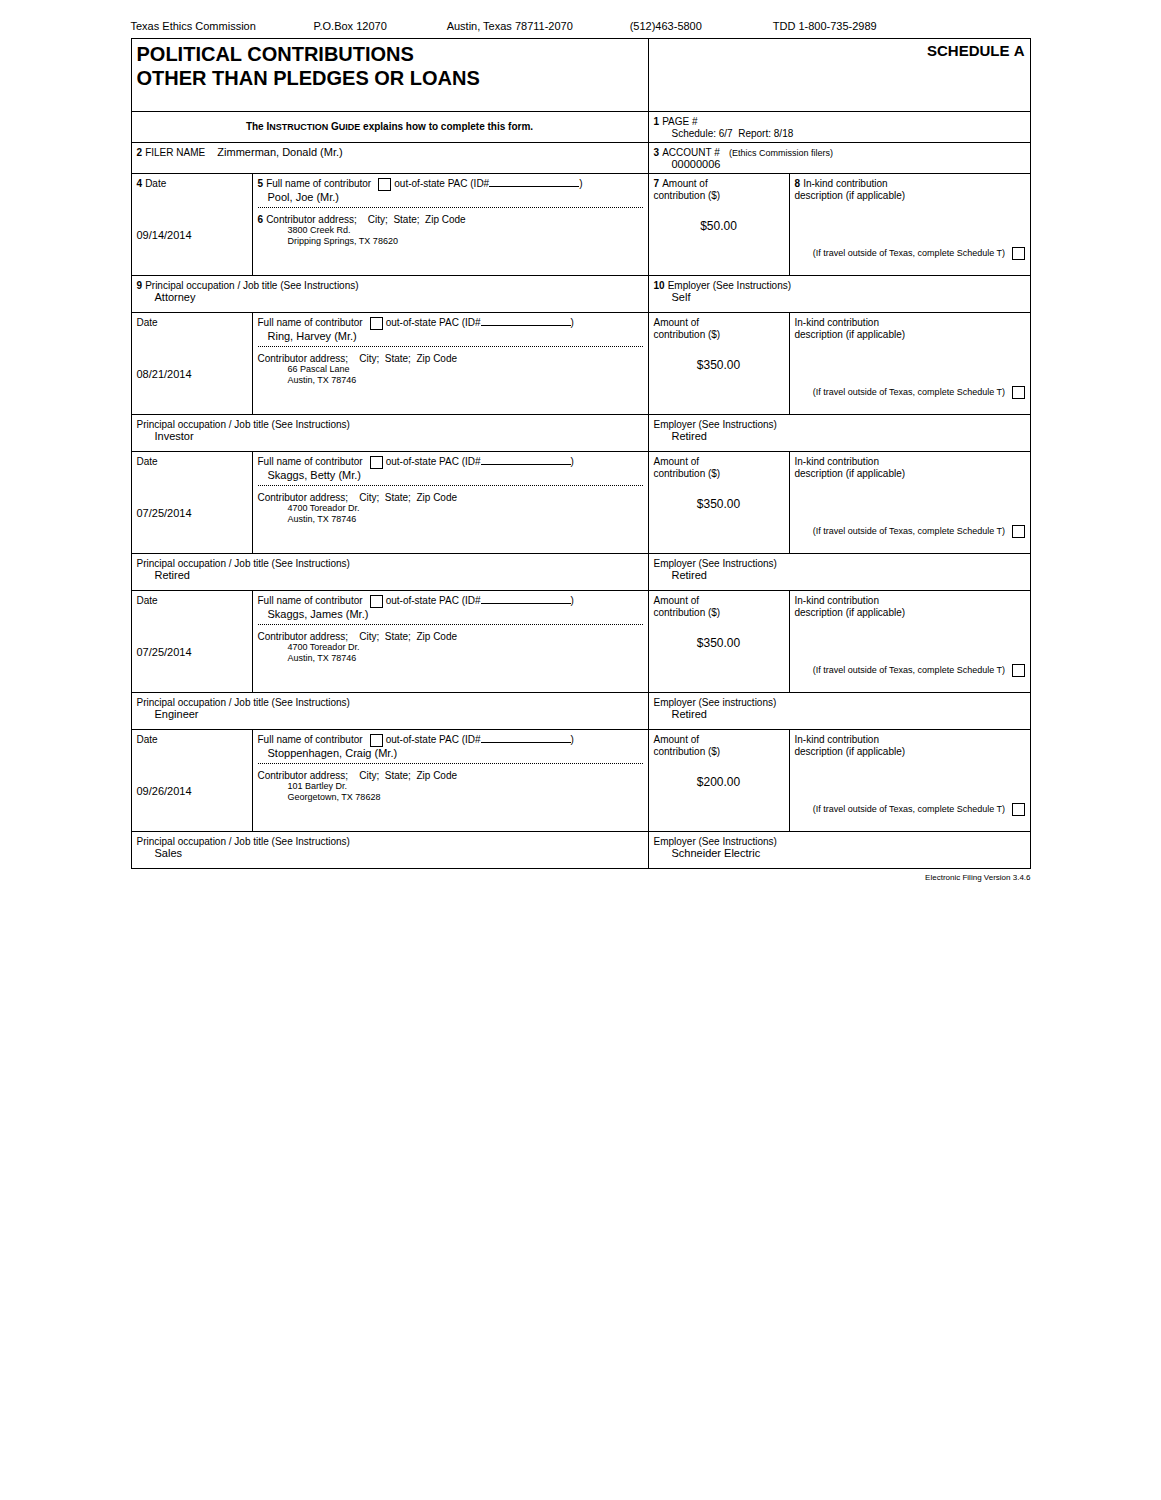Texas Ethics Commission P.O.Box 12070 Austin, Texas 78711-2070 (512)463-5800 TDD 1-800-735-2989
| POLITICAL CONTRIBUTIONS OTHER THAN PLEDGES OR LOANS | SCHEDULE A |
| The I NSTRUCTION G UIDE explains how to complete this form. | 1 PAGE # Schedule: 6/7 Report: 8/18 |
| 2 FILER NAME Zimmerman, Donald (Mr.) | 3 ACCOUNT # (Ethics Commission filers) 00000006 |
| 4 Date 09/14/2014 | 5 Full name of contributor out-of-state PAC (ID# ) Pool, Joe (Mr.) 6 Contributor address; City; State; Zip Code 3800 Creek Rd. Dripping Springs, TX 78620 | 7 Amount of contribution ($) $50.00 | 8 In-kind contribution description (if applicable) (If travel outside of Texas, complete Schedule T) |
| 9 Principal occupation / Job title (See Instructions) Attorney | 10 Employer (See Instructions) Self |
| Date 08/21/2014 | Full name of contributor out-of-state PAC (ID# ) Ring, Harvey (Mr.) Contributor address; City; State; Zip Code 66 Pascal Lane Austin, TX 78746 | Amount of contribution ($) $350.00 | In-kind contribution description (if applicable) (If travel outside of Texas, complete Schedule T) |
| Principal occupation / Job title (See Instructions) Investor | Employer (See Instructions) Retired |
| Date 07/25/2014 | Full name of contributor out-of-state PAC (ID# ) Skaggs, Betty (Mr.) Contributor address; City; State; Zip Code 4700 Toreador Dr. Austin, TX 78746 | Amount of contribution ($) $350.00 | In-kind contribution description (if applicable) (If travel outside of Texas, complete Schedule T) |
| Principal occupation / Job title (See Instructions) Retired | Employer (See Instructions) Retired |
| Date 07/25/2014 | Full name of contributor out-of-state PAC (ID# ) Skaggs, James (Mr.) Contributor address; City; State; Zip Code 4700 Toreador Dr. Austin, TX 78746 | Amount of contribution ($) $350.00 | In-kind contribution description (if applicable) (If travel outside of Texas, complete Schedule T) |
| Principal occupation / Job title (See Instructions) Engineer | Employer (See instructions) Retired |
| Date 09/26/2014 | Full name of contributor out-of-state PAC (ID# ) Stoppenhagen, Craig (Mr.) Contributor address; City; State; Zip Code 101 Bartley Dr. Georgetown, TX 78628 | Amount of contribution ($) $200.00 | In-kind contribution description (if applicable) (If travel outside of Texas, complete Schedule T) |
| Principal occupation / Job title (See Instructions) Sales | Employer (See Instructions) Schneider Electric |
Electronic Filing Version 3.4.6